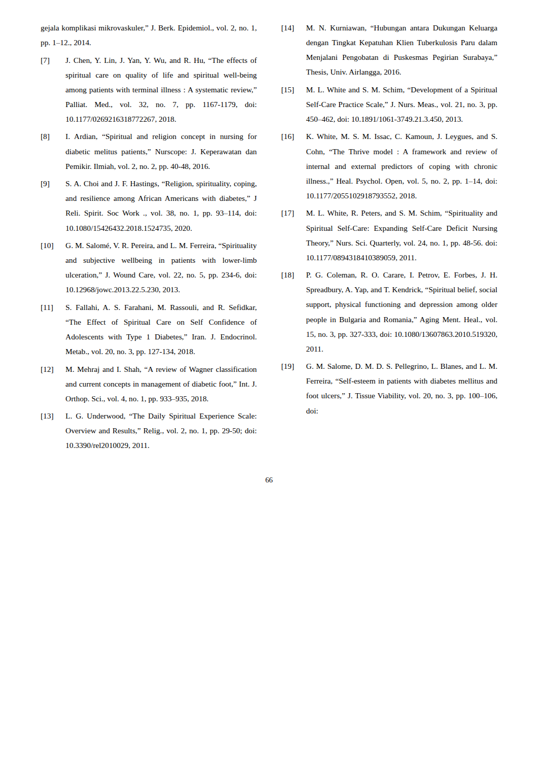gejala komplikasi mikrovaskuler,” J. Berk. Epidemiol., vol. 2, no. 1, pp. 1–12., 2014.
[7]
J. Chen, Y. Lin, J. Yan, Y. Wu, and R. Hu, “The effects of spiritual care on quality of life and spiritual well-being among patients with terminal illness : A systematic review,” Palliat. Med., vol. 32, no. 7, pp. 1167-1179, doi: 10.1177/0269216318772267, 2018.
[8]
I. Ardian, “Spiritual and religion concept in nursing for diabetic melitus patients,” Nurscope: J. Keperawatan dan Pemikir. Ilmiah, vol. 2, no. 2, pp. 40-48, 2016.
[9]
S. A. Choi and J. F. Hastings, “Religion, spirituality, coping, and resilience among African Americans with diabetes,” J Reli. Spirit. Soc Work ., vol. 38, no. 1, pp. 93–114, doi: 10.1080/15426432.2018.1524735, 2020.
[10]
G. M. Salomé, V. R. Pereira, and L. M. Ferreira, “Spirituality and subjective wellbeing in patients with lower-limb ulceration,” J. Wound Care, vol. 22, no. 5, pp. 234-6, doi: 10.12968/jowc.2013.22.5.230, 2013.
[11]
S. Fallahi, A. S. Farahani, M. Rassouli, and R. Sefidkar, “The Effect of Spiritual Care on Self Confidence of Adolescents with Type 1 Diabetes,” Iran. J. Endocrinol. Metab., vol. 20, no. 3, pp. 127-134, 2018.
[12]
M. Mehraj and I. Shah, “A review of Wagner classification and current concepts in management of diabetic foot,” Int. J. Orthop. Sci., vol. 4, no. 1, pp. 933–935, 2018.
[13]
L. G. Underwood, “The Daily Spiritual Experience Scale: Overview and Results,” Relig., vol. 2, no. 1, pp. 29-50; doi: 10.3390/rel2010029, 2011.
[14]
M. N. Kurniawan, “Hubungan antara Dukungan Keluarga dengan Tingkat Kepatuhan Klien Tuberkulosis Paru dalam Menjalani Pengobatan di Puskesmas Pegirian Surabaya,” Thesis, Univ. Airlangga, 2016.
[15]
M. L. White and S. M. Schim, “Development of a Spiritual Self-Care Practice Scale,” J. Nurs. Meas., vol. 21, no. 3, pp. 450–462, doi: 10.1891/1061-3749.21.3.450, 2013.
[16]
K. White, M. S. M. Issac, C. Kamoun, J. Leygues, and S. Cohn, “The Thrive model : A framework and review of internal and external predictors of coping with chronic illness.,” Heal. Psychol. Open, vol. 5, no. 2, pp. 1–14, doi: 10.1177/2055102918793552, 2018.
[17]
M. L. White, R. Peters, and S. M. Schim, “Spirituality and Spiritual Self-Care: Expanding Self-Care Deficit Nursing Theory,” Nurs. Sci. Quarterly, vol. 24, no. 1, pp. 48-56. doi: 10.1177/0894318410389059, 2011.
[18]
P. G. Coleman, R. O. Carare, I. Petrov, E. Forbes, J. H. Spreadbury, A. Yap, and T. Kendrick, “Spiritual belief, social support, physical functioning and depression among older people in Bulgaria and Romania,” Aging Ment. Heal., vol. 15, no. 3, pp. 327-333, doi: 10.1080/13607863.2010.519320, 2011.
[19]
G. M. Salome, D. M. D. S. Pellegrino, L. Blanes, and L. M. Ferreira, “Self-esteem in patients with diabetes mellitus and foot ulcers,” J. Tissue Viability, vol. 20, no. 3, pp. 100–106, doi:
66